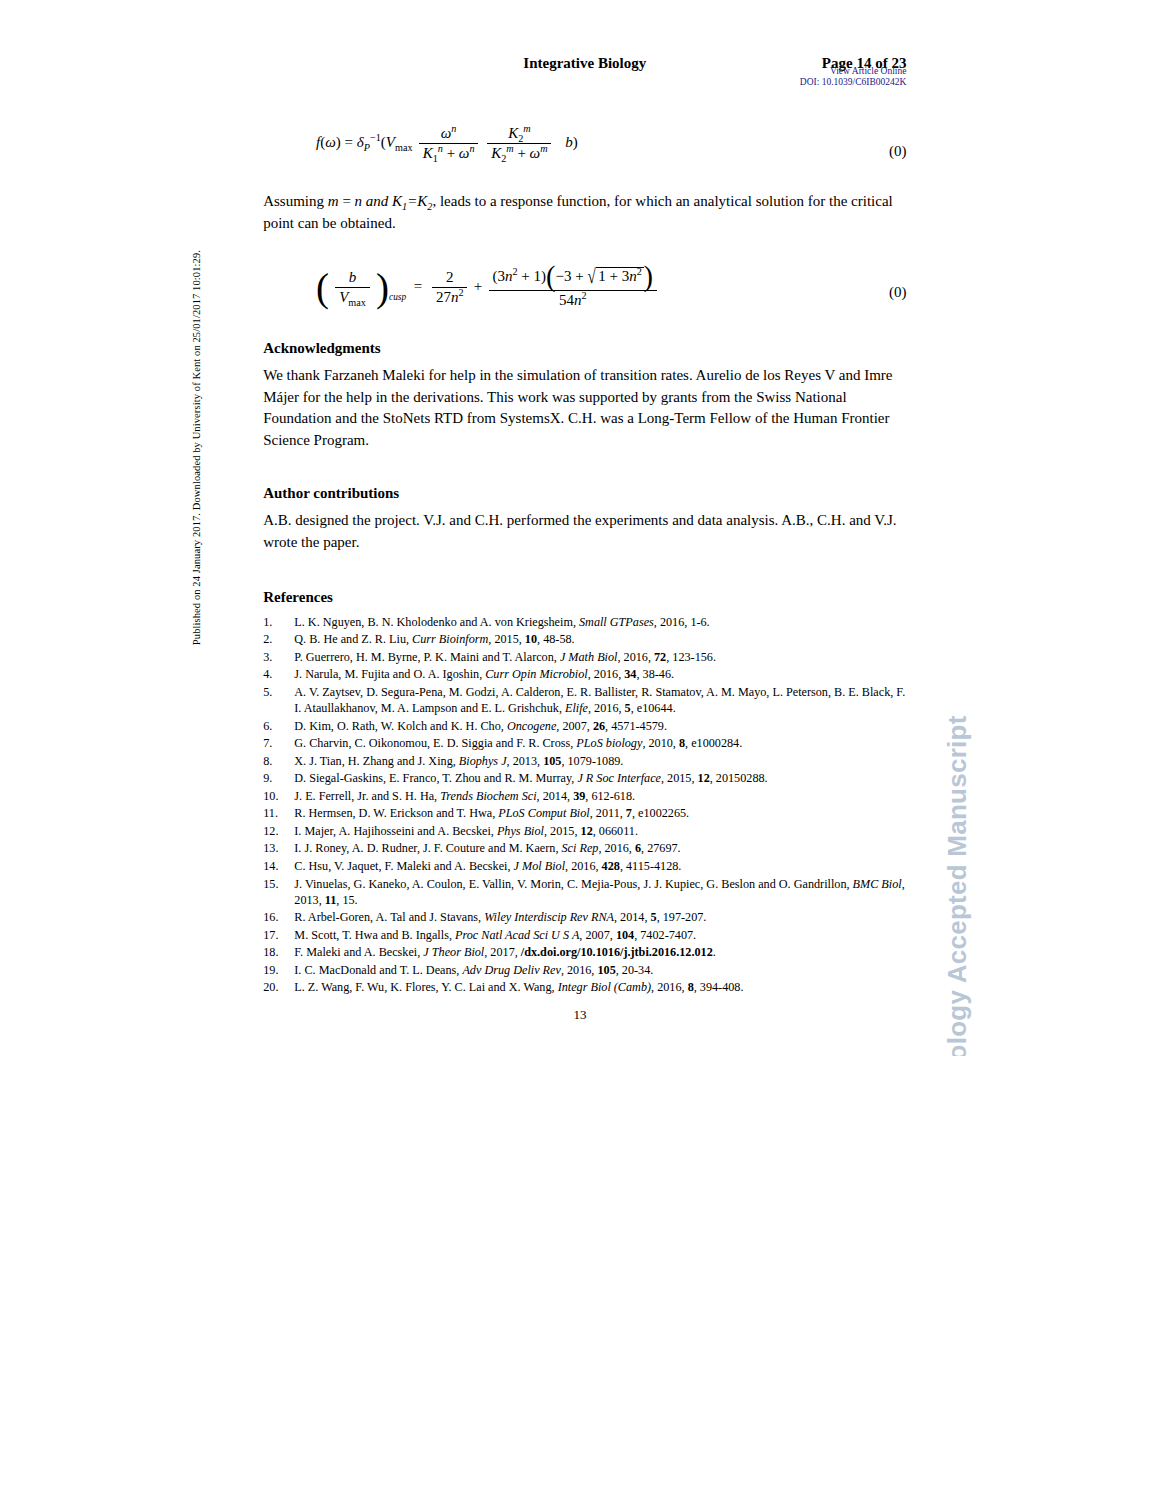Published on 24 January 2017. Downloaded by University of Kent on 25/01/2017 10:01:29.
Integrative Biology Accepted Manuscript
Integrative Biology
Page 14 of 23
View Article Online
DOI: 10.1039/C6IB00242K
f(ω) = δP−1(Vmax ωn K1n + ωn K2m K2m + ωm b)
(0)
Assuming m = n and K1=K2, leads to a response function, for which an analytical solution for the critical point can be obtained.
( b Vmax ) cusp = 2 27n2 + (3n2 + 1)(−3 + √1 + 3n2) 54n2
(0)
Acknowledgments
We thank Farzaneh Maleki for help in the simulation of transition rates. Aurelio de los Reyes V and Imre Májer for the help in the derivations. This work was supported by grants from the Swiss National Foundation and the StoNets RTD from SystemsX. C.H. was a Long-Term Fellow of the Human Frontier Science Program.
Author contributions
A.B. designed the project. V.J. and C.H. performed the experiments and data analysis. A.B., C.H. and V.J. wrote the paper.
References
1. L. K. Nguyen, B. N. Kholodenko and A. von Kriegsheim, Small GTPases, 2016, 1-6.
2. Q. B. He and Z. R. Liu, Curr Bioinform, 2015, 10, 48-58.
3. P. Guerrero, H. M. Byrne, P. K. Maini and T. Alarcon, J Math Biol, 2016, 72, 123-156.
4. J. Narula, M. Fujita and O. A. Igoshin, Curr Opin Microbiol, 2016, 34, 38-46.
5. A. V. Zaytsev, D. Segura-Pena, M. Godzi, A. Calderon, E. R. Ballister, R. Stamatov, A. M. Mayo, L. Peterson, B. E. Black, F. I. Ataullakhanov, M. A. Lampson and E. L. Grishchuk, Elife, 2016, 5, e10644.
6. D. Kim, O. Rath, W. Kolch and K. H. Cho, Oncogene, 2007, 26, 4571-4579.
7. G. Charvin, C. Oikonomou, E. D. Siggia and F. R. Cross, PLoS biology, 2010, 8, e1000284.
8. X. J. Tian, H. Zhang and J. Xing, Biophys J, 2013, 105, 1079-1089.
9. D. Siegal-Gaskins, E. Franco, T. Zhou and R. M. Murray, J R Soc Interface, 2015, 12, 20150288.
10. J. E. Ferrell, Jr. and S. H. Ha, Trends Biochem Sci, 2014, 39, 612-618.
11. R. Hermsen, D. W. Erickson and T. Hwa, PLoS Comput Biol, 2011, 7, e1002265.
12. I. Majer, A. Hajihosseini and A. Becskei, Phys Biol, 2015, 12, 066011.
13. I. J. Roney, A. D. Rudner, J. F. Couture and M. Kaern, Sci Rep, 2016, 6, 27697.
14. C. Hsu, V. Jaquet, F. Maleki and A. Becskei, J Mol Biol, 2016, 428, 4115-4128.
15. J. Vinuelas, G. Kaneko, A. Coulon, E. Vallin, V. Morin, C. Mejia-Pous, J. J. Kupiec, G. Beslon and O. Gandrillon, BMC Biol, 2013, 11, 15.
16. R. Arbel-Goren, A. Tal and J. Stavans, Wiley Interdiscip Rev RNA, 2014, 5, 197-207.
17. M. Scott, T. Hwa and B. Ingalls, Proc Natl Acad Sci U S A, 2007, 104, 7402-7407.
18. F. Maleki and A. Becskei, J Theor Biol, 2017, /dx.doi.org/10.1016/j.jtbi.2016.12.012.
19. I. C. MacDonald and T. L. Deans, Adv Drug Deliv Rev, 2016, 105, 20-34.
20. L. Z. Wang, F. Wu, K. Flores, Y. C. Lai and X. Wang, Integr Biol (Camb), 2016, 8, 394-408.
13